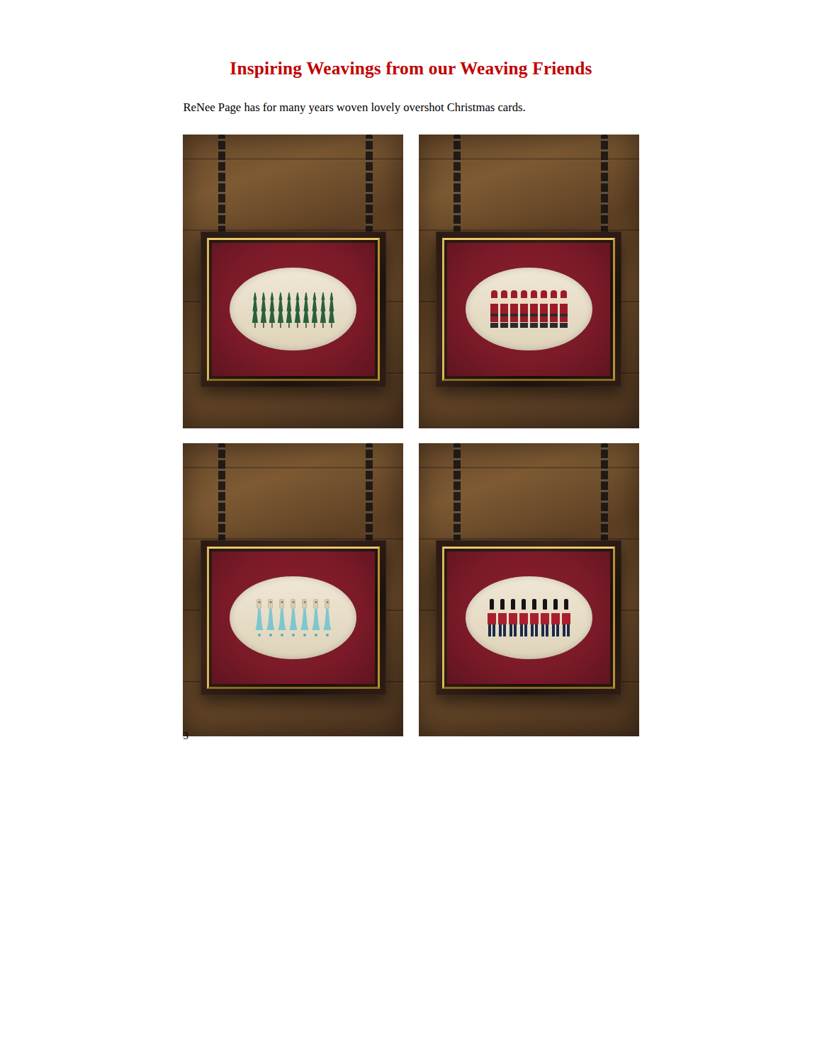Inspiring Weavings from our Weaving Friends
ReNee Page has for many years woven lovely overshot Christmas cards.
3